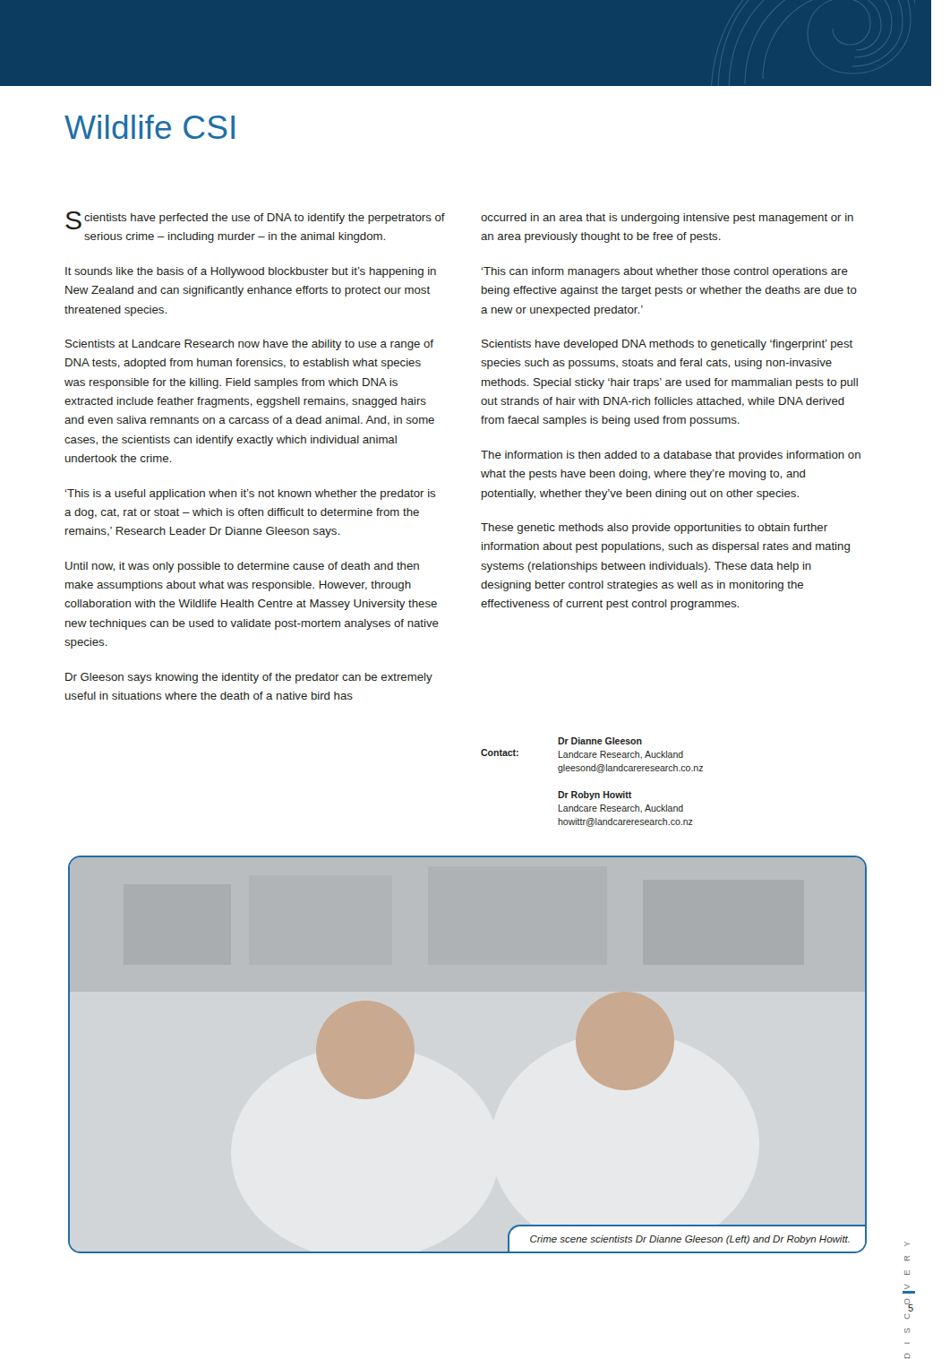Wildlife CSI
Scientists have perfected the use of DNA to identify the perpetrators of serious crime – including murder – in the animal kingdom.
It sounds like the basis of a Hollywood blockbuster but it’s happening in New Zealand and can significantly enhance efforts to protect our most threatened species.
Scientists at Landcare Research now have the ability to use a range of DNA tests, adopted from human forensics, to establish what species was responsible for the killing. Field samples from which DNA is extracted include feather fragments, eggshell remains, snagged hairs and even saliva remnants on a carcass of a dead animal. And, in some cases, the scientists can identify exactly which individual animal undertook the crime.
‘This is a useful application when it’s not known whether the predator is a dog, cat, rat or stoat – which is often difficult to determine from the remains,’ Research Leader Dr Dianne Gleeson says.
Until now, it was only possible to determine cause of death and then make assumptions about what was responsible. However, through collaboration with the Wildlife Health Centre at Massey University these new techniques can be used to validate post-mortem analyses of native species.
Dr Gleeson says knowing the identity of the predator can be extremely useful in situations where the death of a native bird has
occurred in an area that is undergoing intensive pest management or in an area previously thought to be free of pests.
‘This can inform managers about whether those control operations are being effective against the target pests or whether the deaths are due to a new or unexpected predator.’
Scientists have developed DNA methods to genetically ‘fingerprint’ pest species such as possums, stoats and feral cats, using non-invasive methods. Special sticky ‘hair traps’ are used for mammalian pests to pull out strands of hair with DNA-rich follicles attached, while DNA derived from faecal samples is being used from possums.
The information is then added to a database that provides information on what the pests have been doing, where they’re moving to, and potentially, whether they’ve been dining out on other species.
These genetic methods also provide opportunities to obtain further information about pest populations, such as dispersal rates and mating systems (relationships between individuals). These data help in designing better control strategies as well as in monitoring the effectiveness of current pest control programmes.
| Contact: | Dr Dianne Gleeson Landcare Research, Auckland gleesond@landcareresearch.co.nz Dr Robyn Howitt Landcare Research, Auckland howittr@landcareresearch.co.nz |
Crime scene scientists Dr Dianne Gleeson (Left) and Dr Robyn Howitt.
D I S C O V E R Y
5